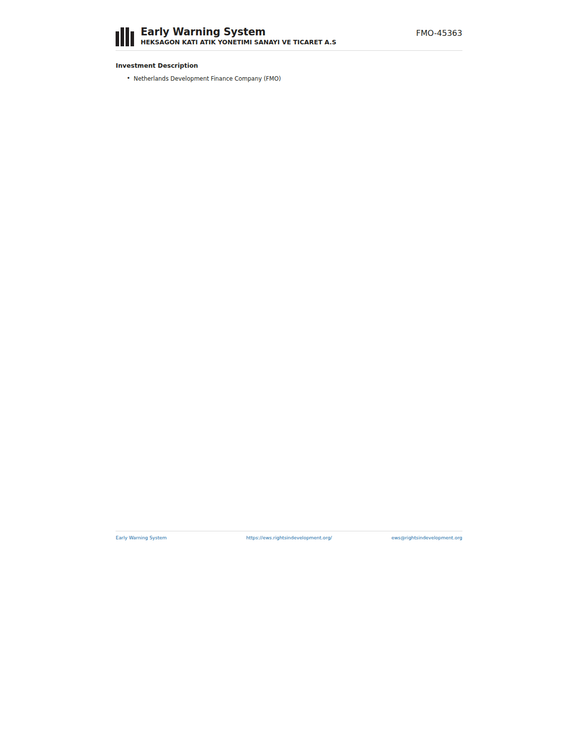Early Warning System
HEKSAGON KATI ATIK YONETIMI SANAYI VE TICARET A.S
FMO-45363
Investment Description
Netherlands Development Finance Company (FMO)
Early Warning System
https://ews.rightsindevelopment.org/
ews@rightsindevelopment.org